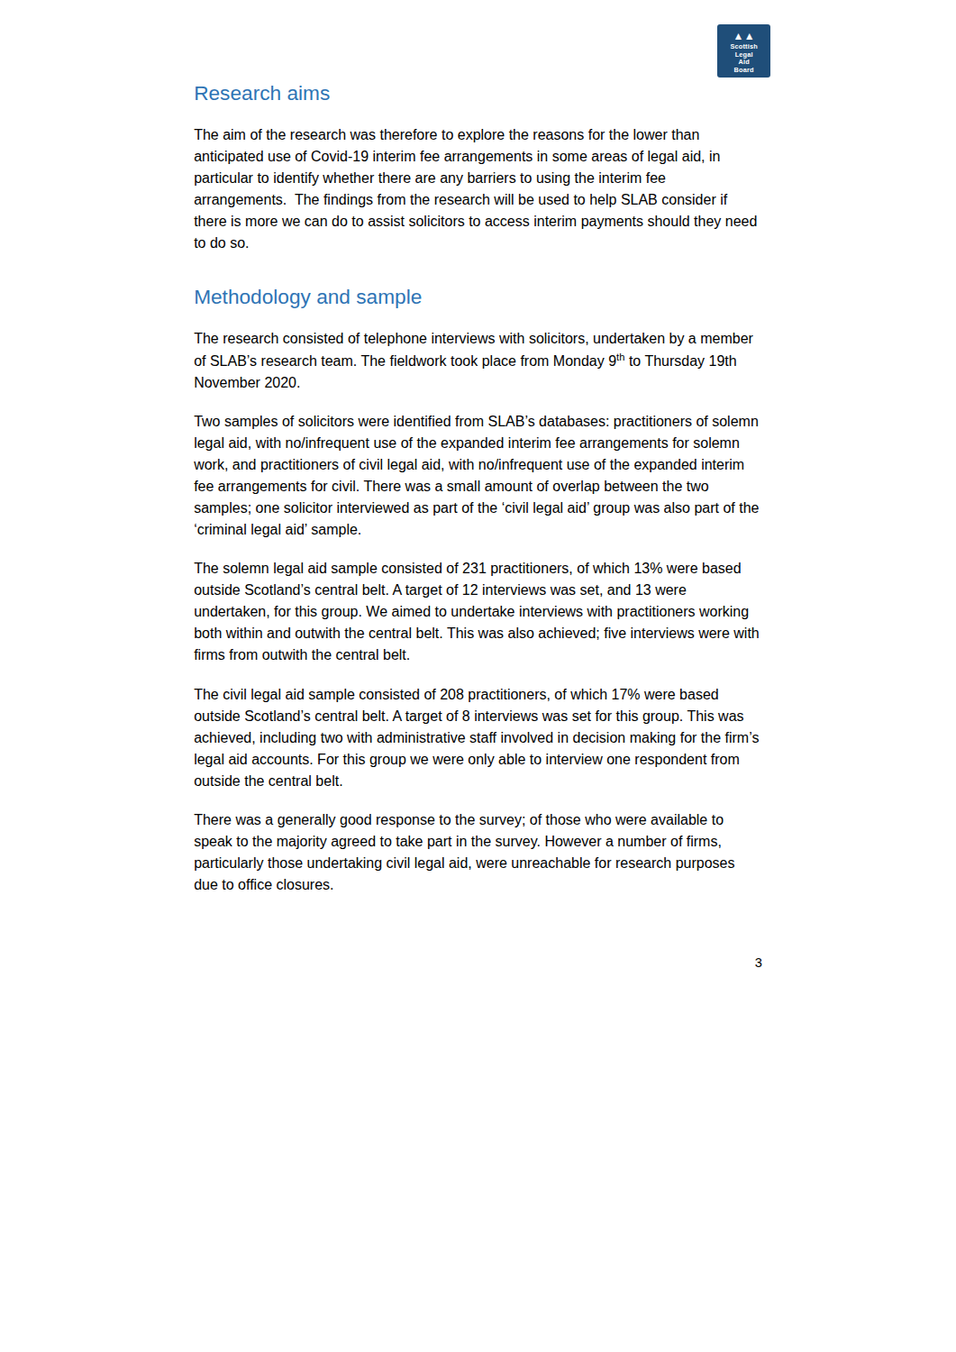▲▲Scottish
Legal
Aid
Board
Research aims
The aim of the research was therefore to explore the reasons for the lower than anticipated use of Covid-19 interim fee arrangements in some areas of legal aid, in particular to identify whether there are any barriers to using the interim fee arrangements. The findings from the research will be used to help SLAB consider if there is more we can do to assist solicitors to access interim payments should they need to do so.
Methodology and sample
The research consisted of telephone interviews with solicitors, undertaken by a member of SLAB’s research team. The fieldwork took place from Monday 9th to Thursday 19th November 2020.
Two samples of solicitors were identified from SLAB’s databases: practitioners of solemn legal aid, with no/infrequent use of the expanded interim fee arrangements for solemn work, and practitioners of civil legal aid, with no/infrequent use of the expanded interim fee arrangements for civil. There was a small amount of overlap between the two samples; one solicitor interviewed as part of the ‘civil legal aid’ group was also part of the ‘criminal legal aid’ sample.
The solemn legal aid sample consisted of 231 practitioners, of which 13% were based outside Scotland’s central belt. A target of 12 interviews was set, and 13 were undertaken, for this group. We aimed to undertake interviews with practitioners working both within and outwith the central belt. This was also achieved; five interviews were with firms from outwith the central belt.
The civil legal aid sample consisted of 208 practitioners, of which 17% were based outside Scotland’s central belt. A target of 8 interviews was set for this group. This was achieved, including two with administrative staff involved in decision making for the firm’s legal aid accounts. For this group we were only able to interview one respondent from outside the central belt.
There was a generally good response to the survey; of those who were available to speak to the majority agreed to take part in the survey. However a number of firms, particularly those undertaking civil legal aid, were unreachable for research purposes due to office closures.
3